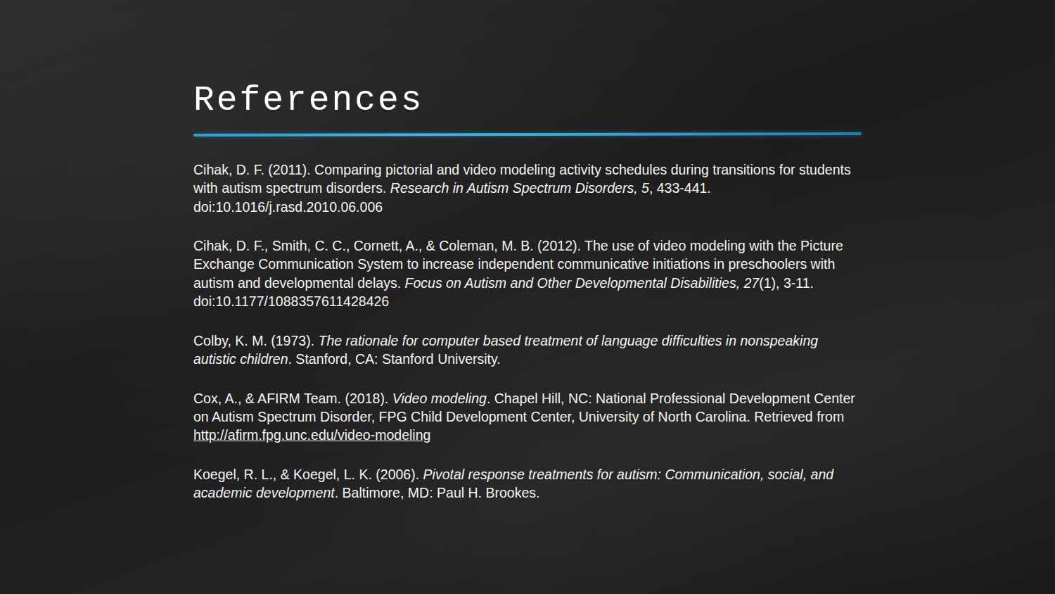References
Cihak, D. F. (2011). Comparing pictorial and video modeling activity schedules during transitions for students with autism spectrum disorders. Research in Autism Spectrum Disorders, 5, 433-441. doi:10.1016/j.rasd.2010.06.006
Cihak, D. F., Smith, C. C., Cornett, A., & Coleman, M. B. (2012). The use of video modeling with the Picture Exchange Communication System to increase independent communicative initiations in preschoolers with autism and developmental delays. Focus on Autism and Other Developmental Disabilities, 27(1), 3-11. doi:10.1177/1088357611428426
Colby, K. M. (1973). The rationale for computer based treatment of language difficulties in nonspeaking autistic children. Stanford, CA: Stanford University.
Cox, A., & AFIRM Team. (2018). Video modeling. Chapel Hill, NC: National Professional Development Center on Autism Spectrum Disorder, FPG Child Development Center, University of North Carolina. Retrieved from http://afirm.fpg.unc.edu/video-modeling
Koegel, R. L., & Koegel, L. K. (2006). Pivotal response treatments for autism: Communication, social, and academic development. Baltimore, MD: Paul H. Brookes.